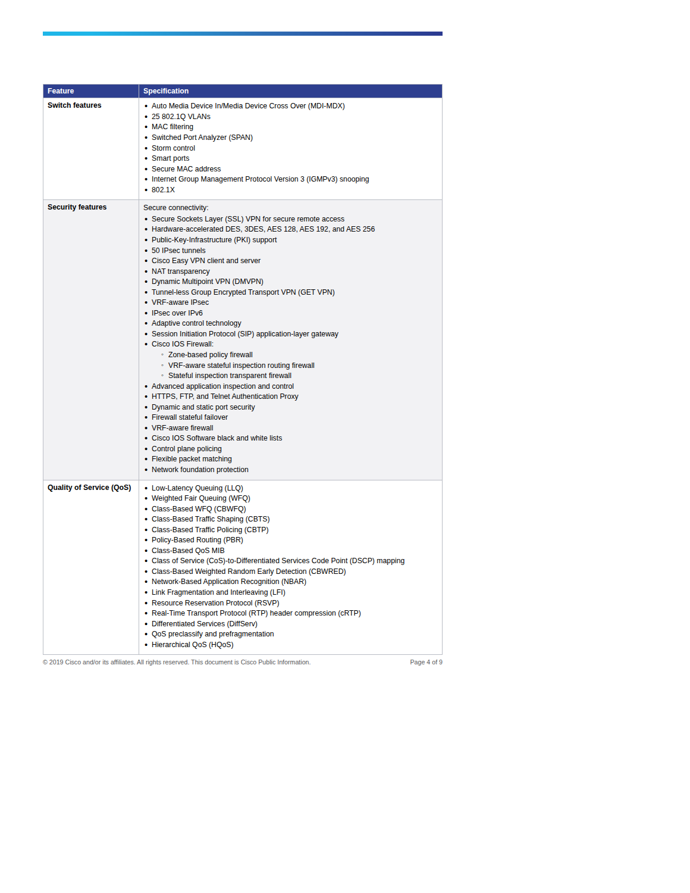| Feature | Specification |
| --- | --- |
| Switch features | Auto Media Device In/Media Device Cross Over (MDI-MDX) 25 802.1Q VLANs MAC filtering Switched Port Analyzer (SPAN) Storm control Smart ports Secure MAC address Internet Group Management Protocol Version 3 (IGMPv3) snooping 802.1X |
| Security features | Secure connectivity: Secure Sockets Layer (SSL) VPN for secure remote access Hardware-accelerated DES, 3DES, AES 128, AES 192, and AES 256 Public-Key-Infrastructure (PKI) support 50 IPsec tunnels Cisco Easy VPN client and server NAT transparency Dynamic Multipoint VPN (DMVPN) Tunnel-less Group Encrypted Transport VPN (GET VPN) VRF-aware IPsec IPsec over IPv6 Adaptive control technology Session Initiation Protocol (SIP) application-layer gateway Cisco IOS Firewall: Zone-based policy firewall VRF-aware stateful inspection routing firewall Stateful inspection transparent firewall Advanced application inspection and control HTTPS, FTP, and Telnet Authentication Proxy Dynamic and static port security Firewall stateful failover VRF-aware firewall Cisco IOS Software black and white lists Control plane policing Flexible packet matching Network foundation protection |
| Quality of Service (QoS) | Low-Latency Queuing (LLQ) Weighted Fair Queuing (WFQ) Class-Based WFQ (CBWFQ) Class-Based Traffic Shaping (CBTS) Class-Based Traffic Policing (CBTP) Policy-Based Routing (PBR) Class-Based QoS MIB Class of Service (CoS)-to-Differentiated Services Code Point (DSCP) mapping Class-Based Weighted Random Early Detection (CBWRED) Network-Based Application Recognition (NBAR) Link Fragmentation and Interleaving (LFI) Resource Reservation Protocol (RSVP) Real-Time Transport Protocol (RTP) header compression (cRTP) Differentiated Services (DiffServ) QoS preclassify and prefragmentation Hierarchical QoS (HQoS) |
© 2019 Cisco and/or its affiliates. All rights reserved. This document is Cisco Public Information. Page 4 of 9